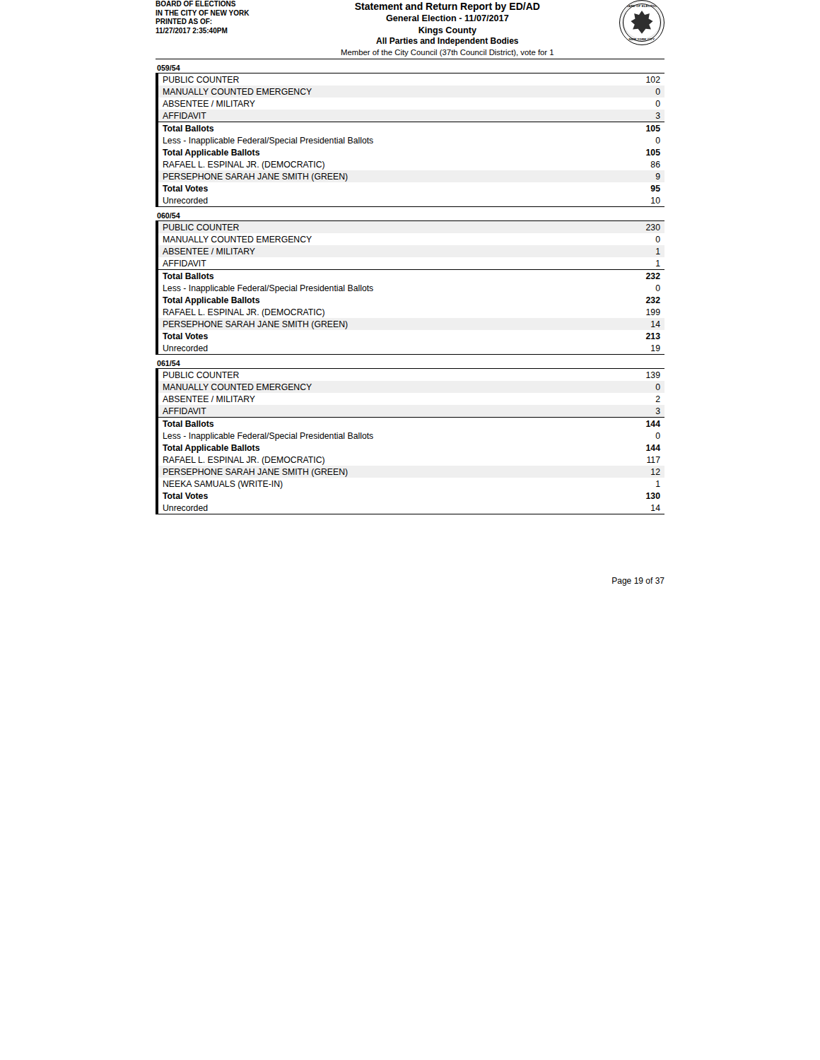BOARD OF ELECTIONS
IN THE CITY OF NEW YORK
PRINTED AS OF:
11/27/2017 2:35:40PM
Statement and Return Report by ED/AD
General Election - 11/07/2017
Kings County
All Parties and Independent Bodies
Member of the City Council (37th Council District), vote for 1
BOARD OF ELECTIONS
NEW YORK CITY
059/54
| PUBLIC COUNTER | 102 |
| MANUALLY COUNTED EMERGENCY | 0 |
| ABSENTEE / MILITARY | 0 |
| AFFIDAVIT | 3 |
| Total Ballots | 105 |
| Less - Inapplicable Federal/Special Presidential Ballots | 0 |
| Total Applicable Ballots | 105 |
| RAFAEL L. ESPINAL JR. (DEMOCRATIC) | 86 |
| PERSEPHONE SARAH JANE SMITH (GREEN) | 9 |
| Total Votes | 95 |
| Unrecorded | 10 |
060/54
| PUBLIC COUNTER | 230 |
| MANUALLY COUNTED EMERGENCY | 0 |
| ABSENTEE / MILITARY | 1 |
| AFFIDAVIT | 1 |
| Total Ballots | 232 |
| Less - Inapplicable Federal/Special Presidential Ballots | 0 |
| Total Applicable Ballots | 232 |
| RAFAEL L. ESPINAL JR. (DEMOCRATIC) | 199 |
| PERSEPHONE SARAH JANE SMITH (GREEN) | 14 |
| Total Votes | 213 |
| Unrecorded | 19 |
061/54
| PUBLIC COUNTER | 139 |
| MANUALLY COUNTED EMERGENCY | 0 |
| ABSENTEE / MILITARY | 2 |
| AFFIDAVIT | 3 |
| Total Ballots | 144 |
| Less - Inapplicable Federal/Special Presidential Ballots | 0 |
| Total Applicable Ballots | 144 |
| RAFAEL L. ESPINAL JR. (DEMOCRATIC) | 117 |
| PERSEPHONE SARAH JANE SMITH (GREEN) | 12 |
| NEEKA SAMUALS (WRITE-IN) | 1 |
| Total Votes | 130 |
| Unrecorded | 14 |
Page 19 of 37